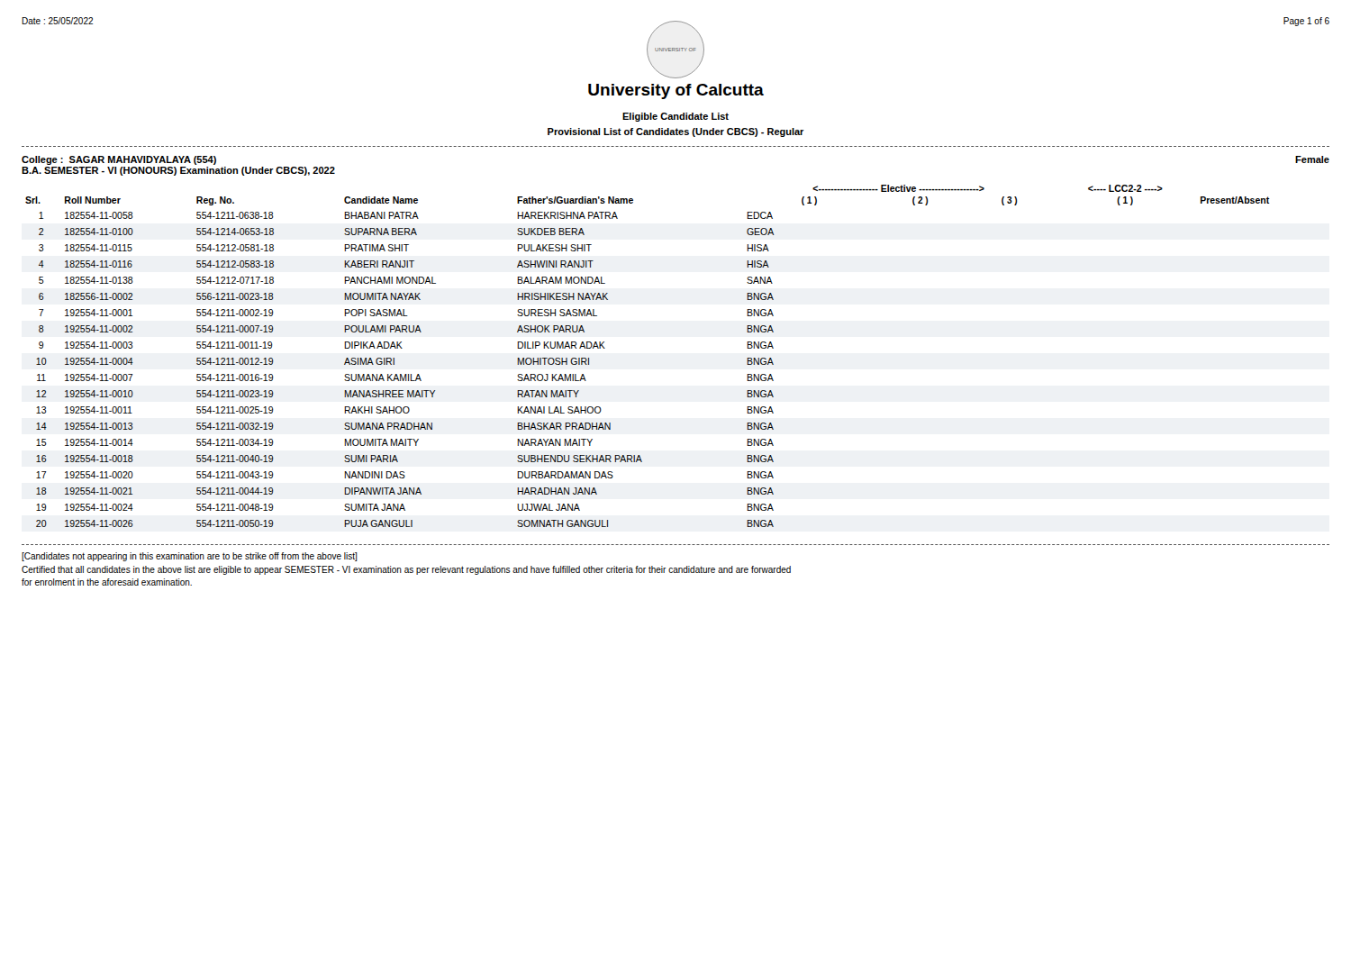Date : 25/05/2022
Page 1 of 6
UNIVERSITY OF CALCUTTA
University of Calcutta
Eligible Candidate List
Provisional List of Candidates (Under CBCS) - Regular
College : SAGAR MAHAVIDYALAYA (554) Female
B.A. SEMESTER - VI (HONOURS) Examination (Under CBCS), 2022
| Srl. | Roll Number | Reg. No. | Candidate Name | Father's/Guardian's Name | <------------------- Elective -------------------> | <---- LCC2-2 ----> | Present/Absent |
| --- | --- | --- | --- | --- | --- | --- | --- |
| ( 1 ) | ( 2 ) | ( 3 ) | ( 1 ) |
| 1 | 182554-11-0058 | 554-1211-0638-18 | BHABANI PATRA | HAREKRISHNA PATRA | EDCA | | | | |
| 2 | 182554-11-0100 | 554-1214-0653-18 | SUPARNA BERA | SUKDEB BERA | GEOA | | | | |
| 3 | 182554-11-0115 | 554-1212-0581-18 | PRATIMA SHIT | PULAKESH SHIT | HISA | | | | |
| 4 | 182554-11-0116 | 554-1212-0583-18 | KABERI RANJIT | ASHWINI RANJIT | HISA | | | | |
| 5 | 182554-11-0138 | 554-1212-0717-18 | PANCHAMI MONDAL | BALARAM MONDAL | SANA | | | | |
| 6 | 182556-11-0002 | 556-1211-0023-18 | MOUMITA NAYAK | HRISHIKESH NAYAK | BNGA | | | | |
| 7 | 192554-11-0001 | 554-1211-0002-19 | POPI SASMAL | SURESH SASMAL | BNGA | | | | |
| 8 | 192554-11-0002 | 554-1211-0007-19 | POULAMI PARUA | ASHOK PARUA | BNGA | | | | |
| 9 | 192554-11-0003 | 554-1211-0011-19 | DIPIKA ADAK | DILIP KUMAR ADAK | BNGA | | | | |
| 10 | 192554-11-0004 | 554-1211-0012-19 | ASIMA GIRI | MOHITOSH GIRI | BNGA | | | | |
| 11 | 192554-11-0007 | 554-1211-0016-19 | SUMANA KAMILA | SAROJ KAMILA | BNGA | | | | |
| 12 | 192554-11-0010 | 554-1211-0023-19 | MANASHREE MAITY | RATAN MAITY | BNGA | | | | |
| 13 | 192554-11-0011 | 554-1211-0025-19 | RAKHI SAHOO | KANAI LAL SAHOO | BNGA | | | | |
| 14 | 192554-11-0013 | 554-1211-0032-19 | SUMANA PRADHAN | BHASKAR PRADHAN | BNGA | | | | |
| 15 | 192554-11-0014 | 554-1211-0034-19 | MOUMITA MAITY | NARAYAN MAITY | BNGA | | | | |
| 16 | 192554-11-0018 | 554-1211-0040-19 | SUMI PARIA | SUBHENDU SEKHAR PARIA | BNGA | | | | |
| 17 | 192554-11-0020 | 554-1211-0043-19 | NANDINI DAS | DURBARDAMAN DAS | BNGA | | | | |
| 18 | 192554-11-0021 | 554-1211-0044-19 | DIPANWITA JANA | HARADHAN JANA | BNGA | | | | |
| 19 | 192554-11-0024 | 554-1211-0048-19 | SUMITA JANA | UJJWAL JANA | BNGA | | | | |
| 20 | 192554-11-0026 | 554-1211-0050-19 | PUJA GANGULI | SOMNATH GANGULI | BNGA | | | | |
[Candidates not appearing in this examination are to be strike off from the above list]
Certified that all candidates in the above list are eligible to appear SEMESTER - VI examination as per relevant regulations and have fulfilled other criteria for their candidature and are forwarded
for enrolment in the aforesaid examination.